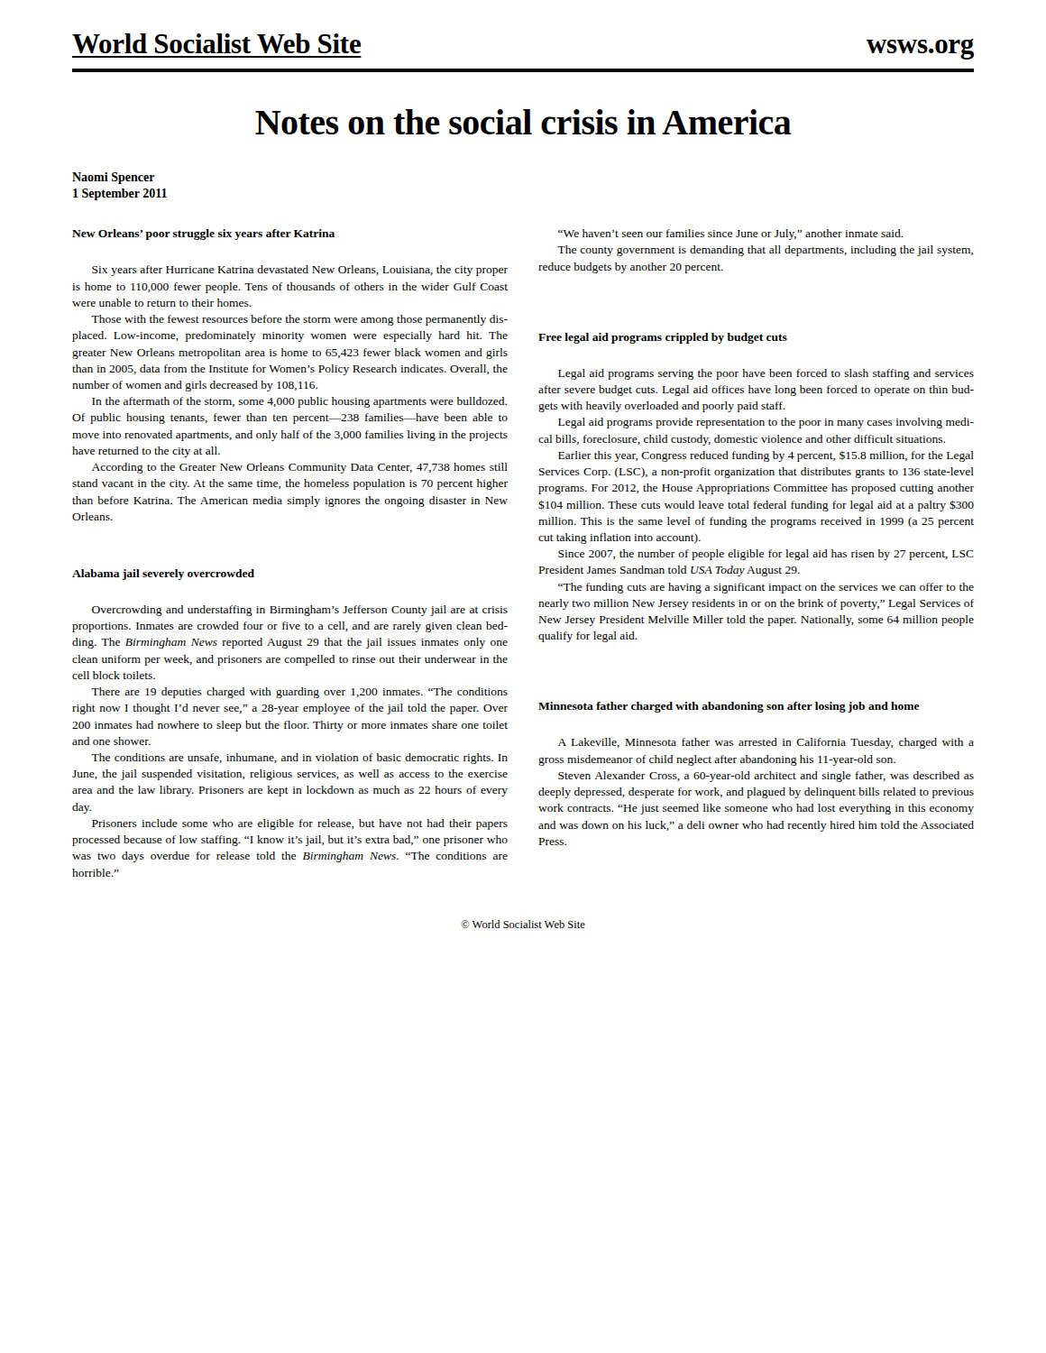World Socialist Web Site
wsws.org
Notes on the social crisis in America
Naomi Spencer
1 September 2011
New Orleans’ poor struggle six years after Katrina
Six years after Hurricane Katrina devastated New Orleans, Louisiana, the city proper is home to 110,000 fewer people. Tens of thousands of others in the wider Gulf Coast were unable to return to their homes.
Those with the fewest resources before the storm were among those permanently displaced. Low-income, predominately minority women were especially hard hit. The greater New Orleans metropolitan area is home to 65,423 fewer black women and girls than in 2005, data from the Institute for Women’s Policy Research indicates. Overall, the number of women and girls decreased by 108,116.
In the aftermath of the storm, some 4,000 public housing apartments were bulldozed. Of public housing tenants, fewer than ten percent—238 families—have been able to move into renovated apartments, and only half of the 3,000 families living in the projects have returned to the city at all.
According to the Greater New Orleans Community Data Center, 47,738 homes still stand vacant in the city. At the same time, the homeless population is 70 percent higher than before Katrina. The American media simply ignores the ongoing disaster in New Orleans.
Alabama jail severely overcrowded
Overcrowding and understaffing in Birmingham’s Jefferson County jail are at crisis proportions. Inmates are crowded four or five to a cell, and are rarely given clean bedding. The Birmingham News reported August 29 that the jail issues inmates only one clean uniform per week, and prisoners are compelled to rinse out their underwear in the cell block toilets.
There are 19 deputies charged with guarding over 1,200 inmates. “The conditions right now I thought I’d never see,” a 28-year employee of the jail told the paper. Over 200 inmates had nowhere to sleep but the floor. Thirty or more inmates share one toilet and one shower.
The conditions are unsafe, inhumane, and in violation of basic democratic rights. In June, the jail suspended visitation, religious services, as well as access to the exercise area and the law library. Prisoners are kept in lockdown as much as 22 hours of every day.
Prisoners include some who are eligible for release, but have not had their papers processed because of low staffing. “I know it’s jail, but it’s extra bad,” one prisoner who was two days overdue for release told the Birmingham News. “The conditions are horrible.”
“We haven’t seen our families since June or July,” another inmate said.
The county government is demanding that all departments, including the jail system, reduce budgets by another 20 percent.
Free legal aid programs crippled by budget cuts
Legal aid programs serving the poor have been forced to slash staffing and services after severe budget cuts. Legal aid offices have long been forced to operate on thin budgets with heavily overloaded and poorly paid staff.
Legal aid programs provide representation to the poor in many cases involving medical bills, foreclosure, child custody, domestic violence and other difficult situations.
Earlier this year, Congress reduced funding by 4 percent, $15.8 million, for the Legal Services Corp. (LSC), a non-profit organization that distributes grants to 136 state-level programs. For 2012, the House Appropriations Committee has proposed cutting another $104 million. These cuts would leave total federal funding for legal aid at a paltry $300 million. This is the same level of funding the programs received in 1999 (a 25 percent cut taking inflation into account).
Since 2007, the number of people eligible for legal aid has risen by 27 percent, LSC President James Sandman told USA Today August 29.
“The funding cuts are having a significant impact on the services we can offer to the nearly two million New Jersey residents in or on the brink of poverty,” Legal Services of New Jersey President Melville Miller told the paper. Nationally, some 64 million people qualify for legal aid.
Minnesota father charged with abandoning son after losing job and home
A Lakeville, Minnesota father was arrested in California Tuesday, charged with a gross misdemeanor of child neglect after abandoning his 11-year-old son.
Steven Alexander Cross, a 60-year-old architect and single father, was described as deeply depressed, desperate for work, and plagued by delinquent bills related to previous work contracts. “He just seemed like someone who had lost everything in this economy and was down on his luck,” a deli owner who had recently hired him told the Associated Press.
© World Socialist Web Site